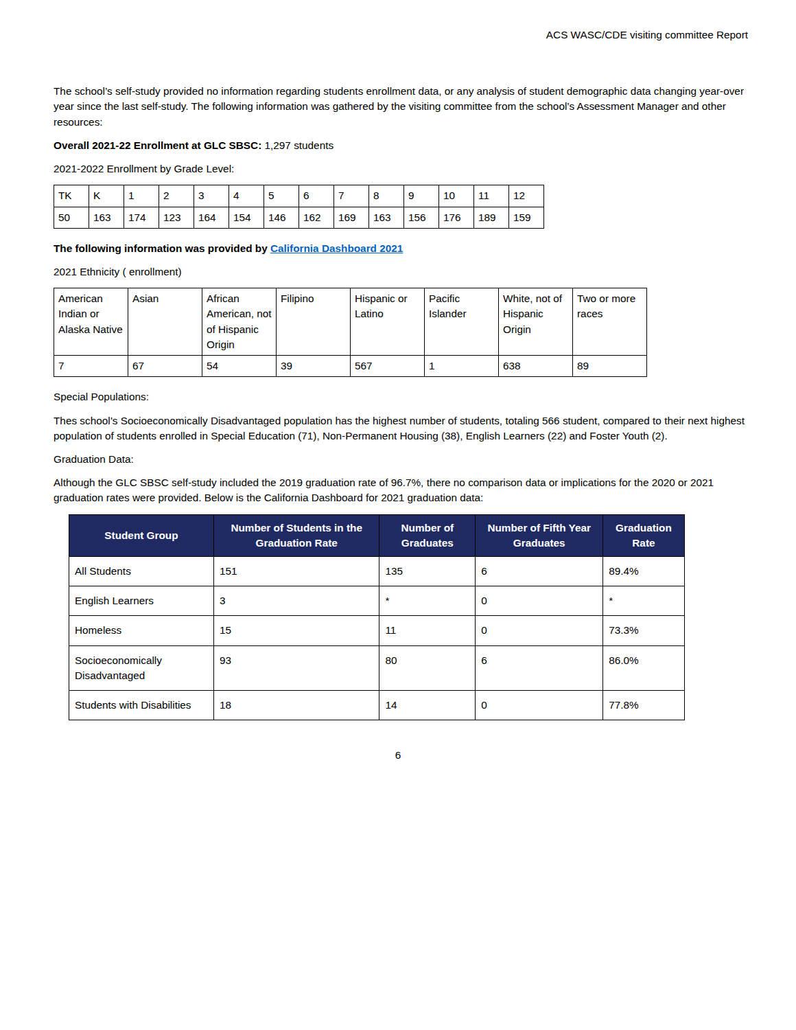ACS WASC/CDE visiting committee Report
The school’s self-study provided no information regarding students enrollment data, or any analysis of student demographic data changing year-over year since the last self-study. The following information was gathered by the visiting committee from the school’s Assessment Manager and other resources:
Overall 2021-22 Enrollment at GLC SBSC: 1,297 students
2021-2022 Enrollment by Grade Level:
| TK | K | 1 | 2 | 3 | 4 | 5 | 6 | 7 | 8 | 9 | 10 | 11 | 12 |
| 50 | 163 | 174 | 123 | 164 | 154 | 146 | 162 | 169 | 163 | 156 | 176 | 189 | 159 |
The following information was provided by California Dashboard 2021
2021 Ethnicity ( enrollment)
| American Indian or Alaska Native | Asian | African American, not of Hispanic Origin | Filipino | Hispanic or Latino | Pacific Islander | White, not of Hispanic Origin | Two or more races |
| 7 | 67 | 54 | 39 | 567 | 1 | 638 | 89 |
Special Populations:
Thes school’s Socioeconomically Disadvantaged population has the highest number of students, totaling 566 student, compared to their next highest population of students enrolled in Special Education (71), Non-Permanent Housing (38), English Learners (22) and Foster Youth (2).
Graduation Data:
Although the GLC SBSC self-study included the 2019 graduation rate of 96.7%, there no comparison data or implications for the 2020 or 2021 graduation rates were provided. Below is the California Dashboard for 2021 graduation data:
| Student Group | Number of Students in the Graduation Rate | Number of Graduates | Number of Fifth Year Graduates | Graduation Rate |
| --- | --- | --- | --- | --- |
| All Students | 151 | 135 | 6 | 89.4% |
| English Learners | 3 | * | 0 | * |
| Homeless | 15 | 11 | 0 | 73.3% |
| Socioeconomically Disadvantaged | 93 | 80 | 6 | 86.0% |
| Students with Disabilities | 18 | 14 | 0 | 77.8% |
6